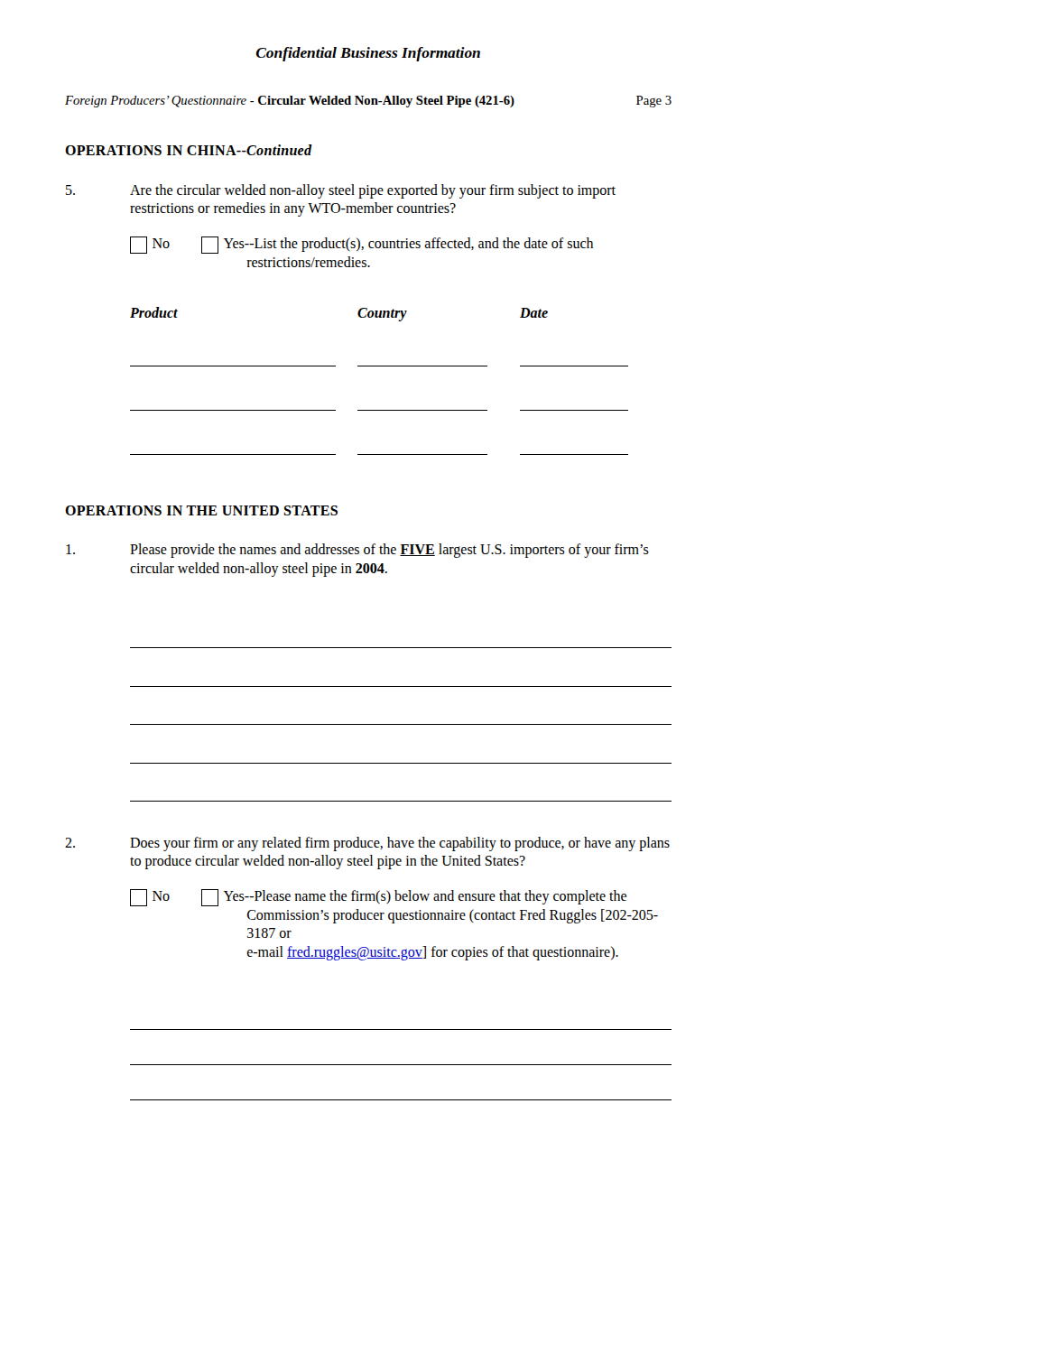Confidential Business Information
Foreign Producers’ Questionnaire - Circular Welded Non-Alloy Steel Pipe (421-6)
Page 3
OPERATIONS IN CHINA--Continued
5.
Are the circular welded non-alloy steel pipe exported by your firm subject to import restrictions or remedies in any WTO-member countries?
No Yes--List the product(s), countries affected, and the date of such restrictions/remedies.
Product
Country
Date
OPERATIONS IN THE UNITED STATES
1.
Please provide the names and addresses of the FIVE largest U.S. importers of your firm’s circular welded non-alloy steel pipe in 2004.
2.
Does your firm or any related firm produce, have the capability to produce, or have any plans to produce circular welded non-alloy steel pipe in the United States?
No Yes--Please name the firm(s) below and ensure that they complete the Commission’s producer questionnaire (contact Fred Ruggles [202-205-3187 or e-mail fred.ruggles@usitc.gov] for copies of that questionnaire).